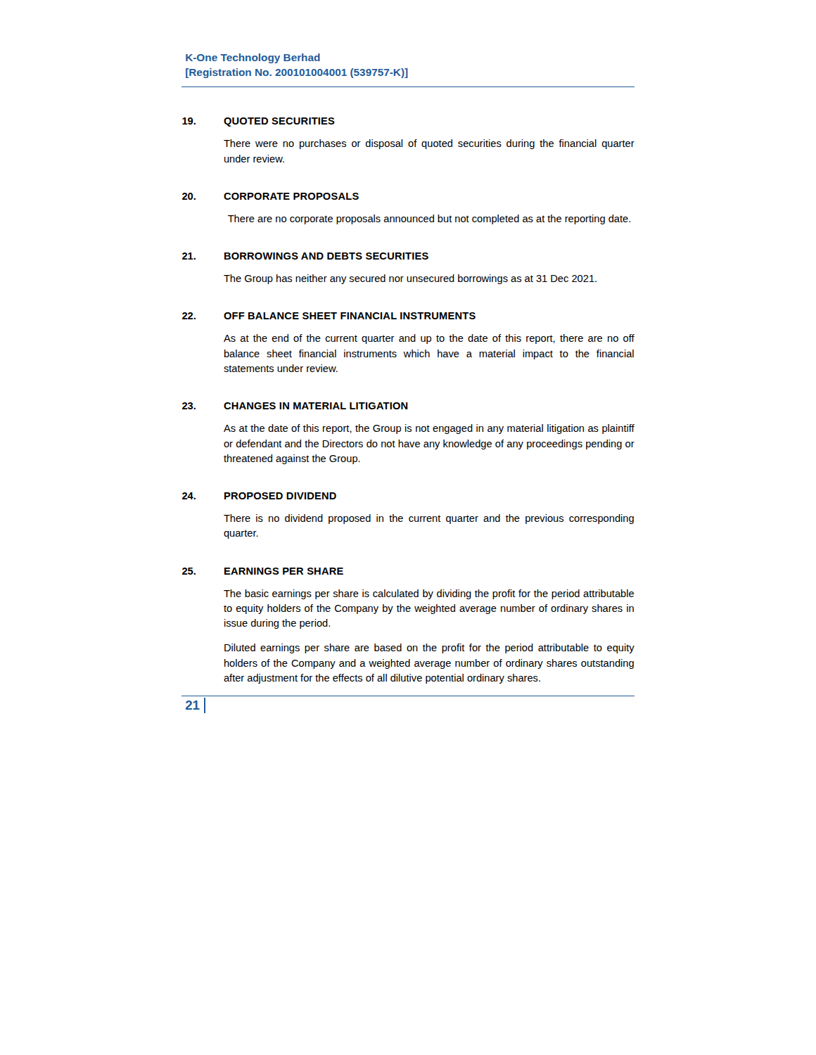K-One Technology Berhad
[Registration No. 200101004001 (539757-K)]
19.
QUOTED SECURITIES
There were no purchases or disposal of quoted securities during the financial quarter under review.
20.
CORPORATE PROPOSALS
There are no corporate proposals announced but not completed as at the reporting date.
21.
BORROWINGS AND DEBTS SECURITIES
The Group has neither any secured nor unsecured borrowings as at 31 Dec 2021.
22.
OFF BALANCE SHEET FINANCIAL INSTRUMENTS
As at the end of the current quarter and up to the date of this report, there are no off balance sheet financial instruments which have a material impact to the financial statements under review.
23.
CHANGES IN MATERIAL LITIGATION
As at the date of this report, the Group is not engaged in any material litigation as plaintiff or defendant and the Directors do not have any knowledge of any proceedings pending or threatened against the Group.
24.
PROPOSED DIVIDEND
There is no dividend proposed in the current quarter and the previous corresponding quarter.
25.
EARNINGS PER SHARE
The basic earnings per share is calculated by dividing the profit for the period attributable to equity holders of the Company by the weighted average number of ordinary shares in issue during the period.
Diluted earnings per share are based on the profit for the period attributable to equity holders of the Company and a weighted average number of ordinary shares outstanding after adjustment for the effects of all dilutive potential ordinary shares.
21